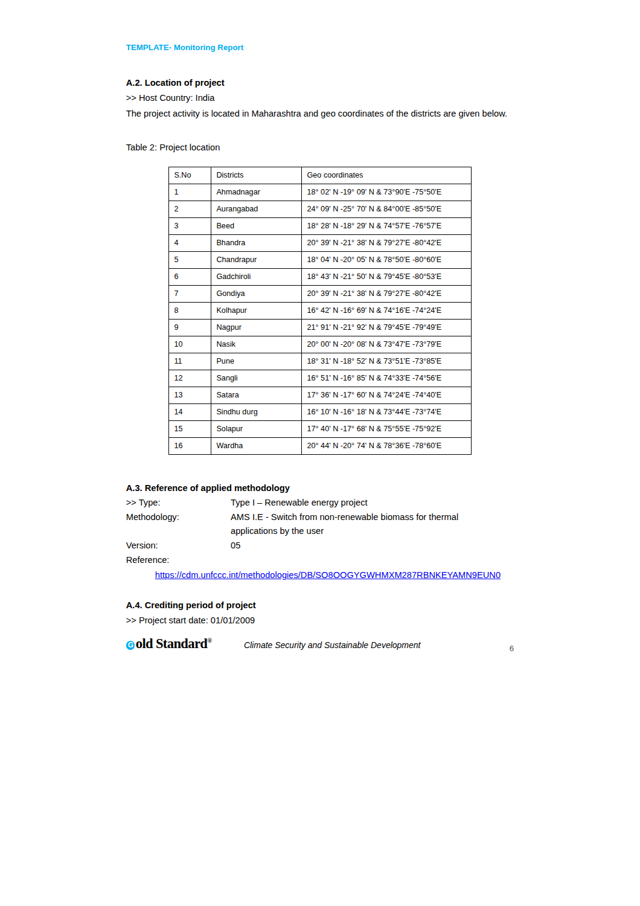TEMPLATE- Monitoring Report
A.2. Location of project
>> Host Country: India
The project activity is located in Maharashtra and geo coordinates of the districts are given below.
Table 2: Project location
| S.No | Districts | Geo coordinates |
| --- | --- | --- |
| 1 | Ahmadnagar | 18° 02' N -19° 09' N & 73°90'E -75°50'E |
| 2 | Aurangabad | 24° 09' N -25° 70' N & 84°00'E -85°50'E |
| 3 | Beed | 18° 28' N -18° 29' N & 74°57'E -76°57'E |
| 4 | Bhandra | 20° 39' N -21° 38' N & 79°27'E -80°42'E |
| 5 | Chandrapur | 18° 04' N -20° 05' N & 78°50'E -80°60'E |
| 6 | Gadchiroli | 18° 43' N -21° 50' N & 79°45'E -80°53'E |
| 7 | Gondiya | 20° 39' N -21° 38' N & 79°27'E -80°42'E |
| 8 | Kolhapur | 16° 42' N -16° 69' N & 74°16'E -74°24'E |
| 9 | Nagpur | 21° 91' N -21° 92' N & 79°45'E -79°49'E |
| 10 | Nasik | 20° 00' N -20° 08' N & 73°47'E -73°79'E |
| 11 | Pune | 18° 31' N -18° 52' N & 73°51'E -73°85'E |
| 12 | Sangli | 16° 51' N -16° 85' N & 74°33'E -74°56'E |
| 13 | Satara | 17° 36' N -17° 60' N & 74°24'E -74°40'E |
| 14 | Sindhu durg | 16° 10' N -16° 18' N & 73°44'E -73°74'E |
| 15 | Solapur | 17° 40' N -17° 68' N & 75°55'E -75°92'E |
| 16 | Wardha | 20° 44' N -20° 74' N & 78°36'E -78°60'E |
A.3. Reference of applied methodology
>> Type:
Type I – Renewable energy project
Methodology:
AMS I.E - Switch from non-renewable biomass for thermal
applications by the user
Version:
05
Reference:
https://cdm.unfccc.int/methodologies/DB/SO8OOGYGWHMXM287RBNKEYAMN9EUN0
A.4. Crediting period of project
>> Project start date: 01/01/2009
Gold Standard® Climate Security and Sustainable Development
6